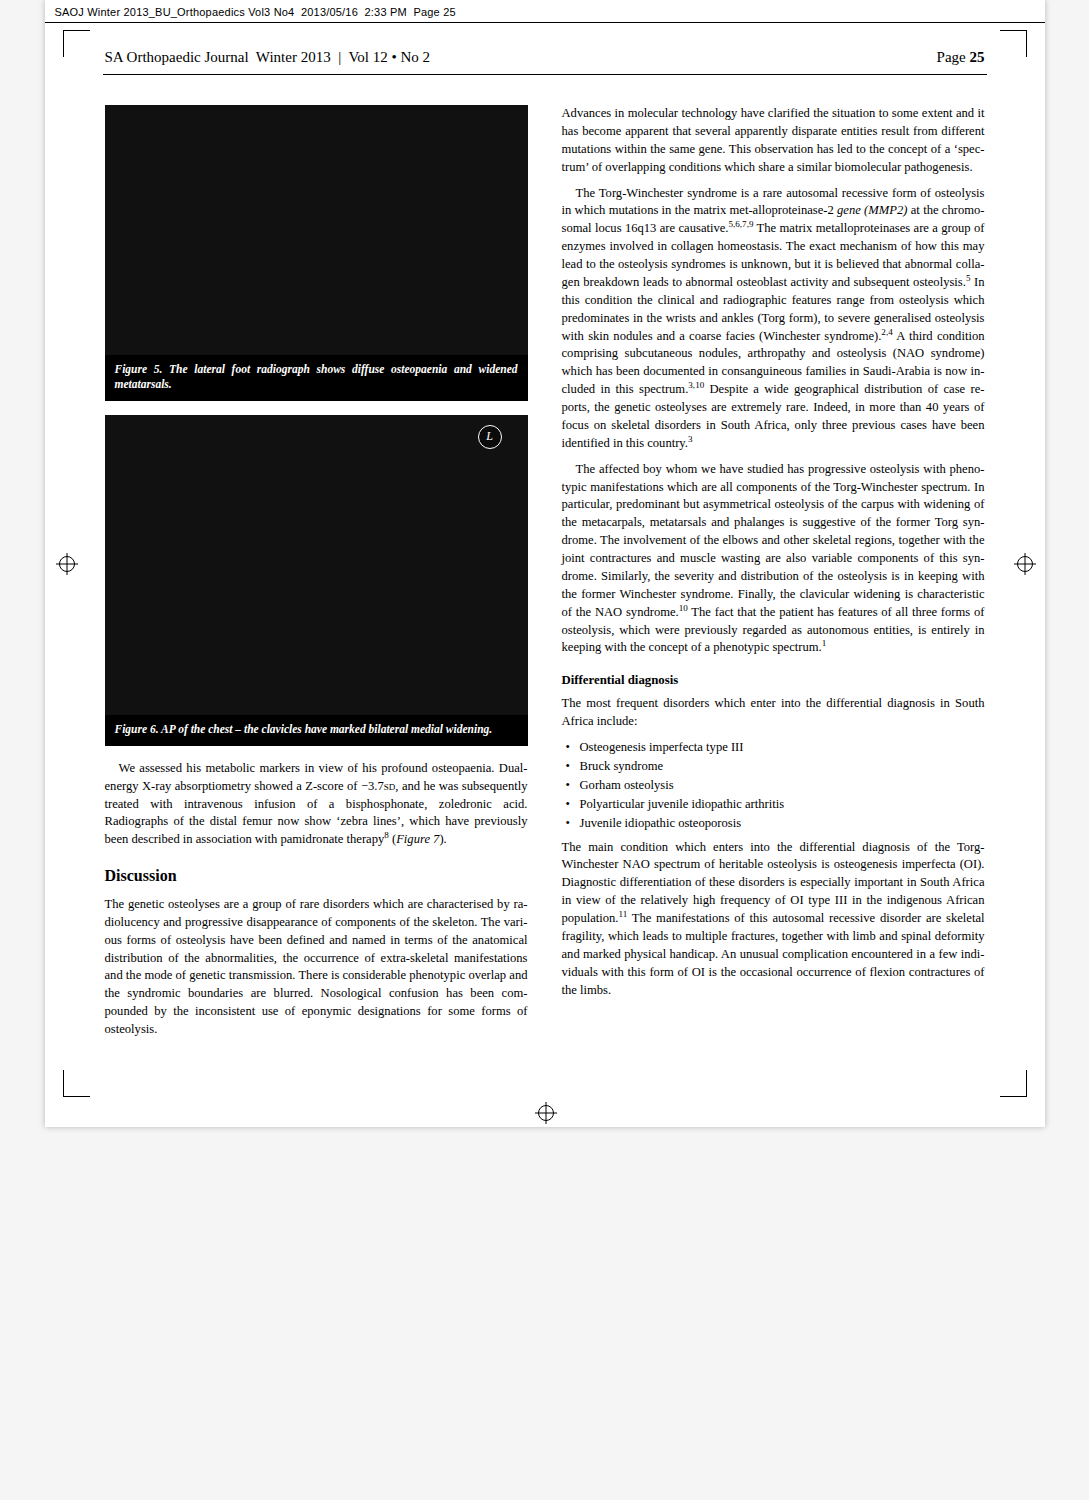SAOJ Winter 2013_BU_Orthopaedics Vol3 No4 2013/05/16 2:33 PM Page 25
SA Orthopaedic Journal Winter 2013 | Vol 12 • No 2
Page 25
Figure 5. The lateral foot radiograph shows diffuse osteopaenia and widened metatarsals.
L
Figure 6. AP of the chest – the clavicles have marked bilateral medial widening.
We assessed his metabolic markers in view of his profound osteopaenia. Dual-energy X-ray absorptiometry showed a Z-score of −3.7sd, and he was subsequently treated with intravenous infusion of a bisphosphonate, zoledronic acid. Radiographs of the distal femur now show ‘zebra lines’, which have previously been described in association with pamidronate therapy8 (Figure 7).
Discussion
The genetic osteolyses are a group of rare disorders which are characterised by radiolucency and progressive disappearance of components of the skeleton. The various forms of osteolysis have been defined and named in terms of the anatomical distribution of the abnormalities, the occurrence of extra-skeletal manifestations and the mode of genetic transmission. There is considerable phenotypic overlap and the syndromic boundaries are blurred. Nosological confusion has been compounded by the inconsistent use of eponymic designations for some forms of osteolysis.
Advances in molecular technology have clarified the situation to some extent and it has become apparent that several apparently disparate entities result from different mutations within the same gene. This observation has led to the concept of a ‘spectrum’ of overlapping conditions which share a similar biomolecular pathogenesis.
The Torg-Winchester syndrome is a rare autosomal recessive form of osteolysis in which mutations in the matrix met-alloproteinase-2 gene (MMP2) at the chromosomal locus 16q13 are causative.5,6,7,9 The matrix metalloproteinases are a group of enzymes involved in collagen homeostasis. The exact mechanism of how this may lead to the osteolysis syndromes is unknown, but it is believed that abnormal collagen breakdown leads to abnormal osteoblast activity and subsequent osteolysis.5 In this condition the clinical and radiographic features range from osteolysis which predominates in the wrists and ankles (Torg form), to severe generalised osteolysis with skin nodules and a coarse facies (Winchester syndrome).2,4 A third condition comprising subcutaneous nodules, arthropathy and osteolysis (NAO syndrome) which has been documented in consanguineous families in Saudi-Arabia is now included in this spectrum.3,10 Despite a wide geographical distribution of case reports, the genetic osteolyses are extremely rare. Indeed, in more than 40 years of focus on skeletal disorders in South Africa, only three previous cases have been identified in this country.3
The affected boy whom we have studied has progressive osteolysis with phenotypic manifestations which are all components of the Torg-Winchester spectrum. In particular, predominant but asymmetrical osteolysis of the carpus with widening of the metacarpals, metatarsals and phalanges is suggestive of the former Torg syndrome. The involvement of the elbows and other skeletal regions, together with the joint contractures and muscle wasting are also variable components of this syndrome. Similarly, the severity and distribution of the osteolysis is in keeping with the former Winchester syndrome. Finally, the clavicular widening is characteristic of the NAO syndrome.10 The fact that the patient has features of all three forms of osteolysis, which were previously regarded as autonomous entities, is entirely in keeping with the concept of a phenotypic spectrum.1
Differential diagnosis
The most frequent disorders which enter into the differential diagnosis in South Africa include:
Osteogenesis imperfecta type III
Bruck syndrome
Gorham osteolysis
Polyarticular juvenile idiopathic arthritis
Juvenile idiopathic osteoporosis
The main condition which enters into the differential diagnosis of the Torg-Winchester NAO spectrum of heritable osteolysis is osteogenesis imperfecta (OI). Diagnostic differentiation of these disorders is especially important in South Africa in view of the relatively high frequency of OI type III in the indigenous African population.11 The manifestations of this autosomal recessive disorder are skeletal fragility, which leads to multiple fractures, together with limb and spinal deformity and marked physical handicap. An unusual complication encountered in a few individuals with this form of OI is the occasional occurrence of flexion contractures of the limbs.